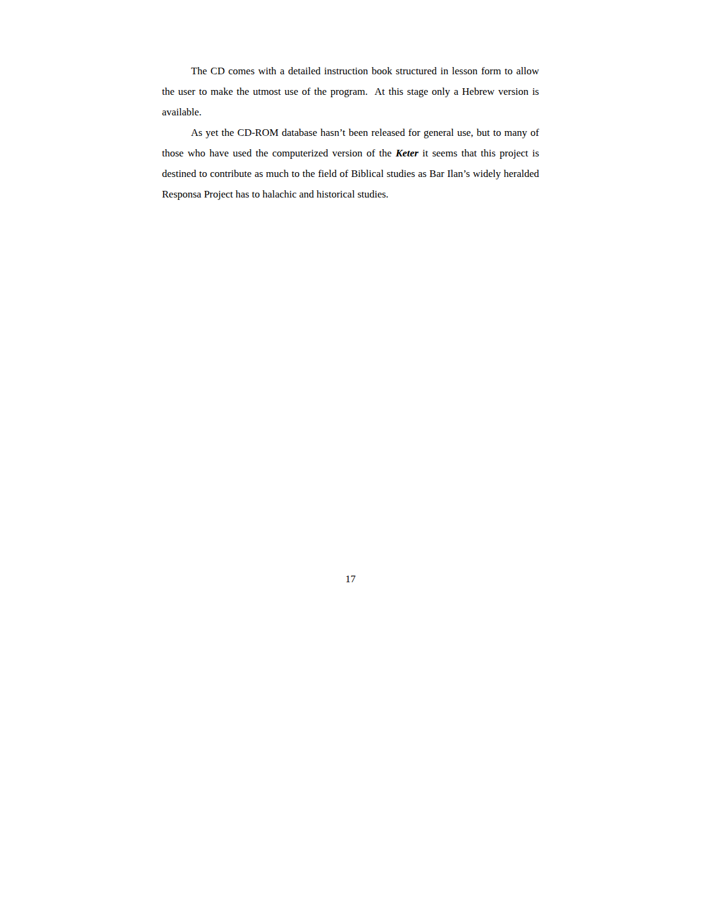The CD comes with a detailed instruction book structured in lesson form to allow the user to make the utmost use of the program. At this stage only a Hebrew version is available.
As yet the CD-ROM database hasn’t been released for general use, but to many of those who have used the computerized version of the Keter it seems that this project is destined to contribute as much to the field of Biblical studies as Bar Ilan’s widely heralded Responsa Project has to halachic and historical studies.
17